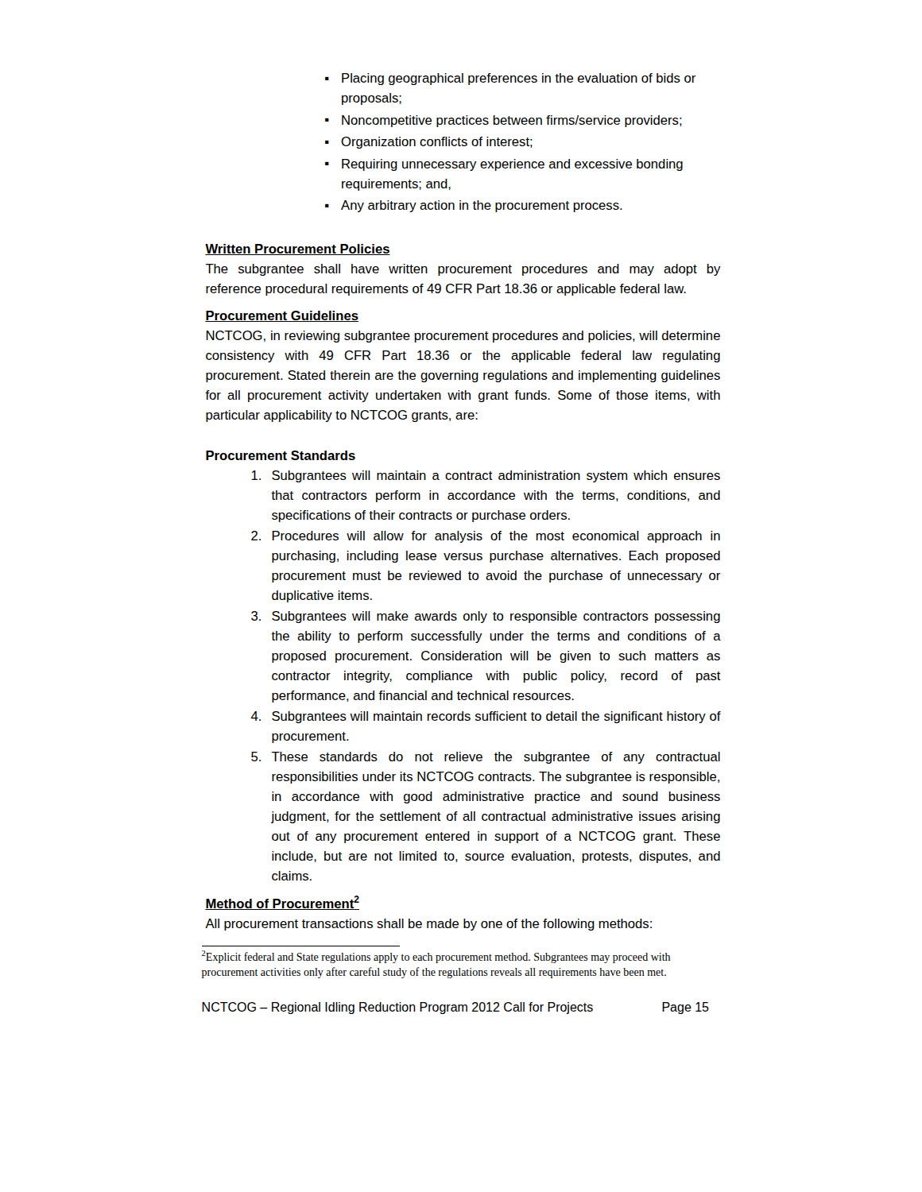Placing geographical preferences in the evaluation of bids or proposals;
Noncompetitive practices between firms/service providers;
Organization conflicts of interest;
Requiring unnecessary experience and excessive bonding requirements; and,
Any arbitrary action in the procurement process.
Written Procurement Policies
The subgrantee shall have written procurement procedures and may adopt by reference procedural requirements of 49 CFR Part 18.36 or applicable federal law.
Procurement Guidelines
NCTCOG, in reviewing subgrantee procurement procedures and policies, will determine consistency with 49 CFR Part 18.36 or the applicable federal law regulating procurement. Stated therein are the governing regulations and implementing guidelines for all procurement activity undertaken with grant funds. Some of those items, with particular applicability to NCTCOG grants, are:
Procurement Standards
Subgrantees will maintain a contract administration system which ensures that contractors perform in accordance with the terms, conditions, and specifications of their contracts or purchase orders.
Procedures will allow for analysis of the most economical approach in purchasing, including lease versus purchase alternatives. Each proposed procurement must be reviewed to avoid the purchase of unnecessary or duplicative items.
Subgrantees will make awards only to responsible contractors possessing the ability to perform successfully under the terms and conditions of a proposed procurement. Consideration will be given to such matters as contractor integrity, compliance with public policy, record of past performance, and financial and technical resources.
Subgrantees will maintain records sufficient to detail the significant history of procurement.
These standards do not relieve the subgrantee of any contractual responsibilities under its NCTCOG contracts. The subgrantee is responsible, in accordance with good administrative practice and sound business judgment, for the settlement of all contractual administrative issues arising out of any procurement entered in support of a NCTCOG grant. These include, but are not limited to, source evaluation, protests, disputes, and claims.
Method of Procurement2
All procurement transactions shall be made by one of the following methods:
2Explicit federal and State regulations apply to each procurement method. Subgrantees may proceed with procurement activities only after careful study of the regulations reveals all requirements have been met.
NCTCOG – Regional Idling Reduction Program 2012 Call for Projects Page 15